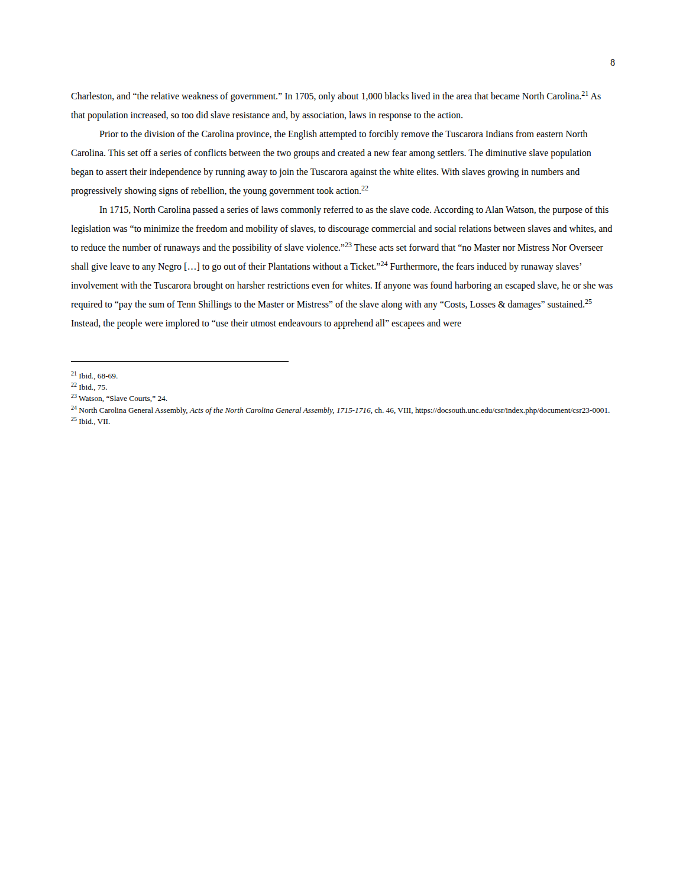8
Charleston, and “the relative weakness of government.” In 1705, only about 1,000 blacks lived in the area that became North Carolina.21 As that population increased, so too did slave resistance and, by association, laws in response to the action.
Prior to the division of the Carolina province, the English attempted to forcibly remove the Tuscarora Indians from eastern North Carolina. This set off a series of conflicts between the two groups and created a new fear among settlers. The diminutive slave population began to assert their independence by running away to join the Tuscarora against the white elites. With slaves growing in numbers and progressively showing signs of rebellion, the young government took action.22
In 1715, North Carolina passed a series of laws commonly referred to as the slave code. According to Alan Watson, the purpose of this legislation was “to minimize the freedom and mobility of slaves, to discourage commercial and social relations between slaves and whites, and to reduce the number of runaways and the possibility of slave violence.”23 These acts set forward that “no Master nor Mistress Nor Overseer shall give leave to any Negro […] to go out of their Plantations without a Ticket.”24 Furthermore, the fears induced by runaway slaves’ involvement with the Tuscarora brought on harsher restrictions even for whites. If anyone was found harboring an escaped slave, he or she was required to “pay the sum of Tenn Shillings to the Master or Mistress” of the slave along with any “Costs, Losses & damages” sustained.25 Instead, the people were implored to “use their utmost endeavours to apprehend all” escapees and were
21 Ibid., 68-69.
22 Ibid., 75.
23 Watson, “Slave Courts,” 24.
24 North Carolina General Assembly, Acts of the North Carolina General Assembly, 1715-1716, ch. 46, VIII, https://docsouth.unc.edu/csr/index.php/document/csr23-0001.
25 Ibid., VII.